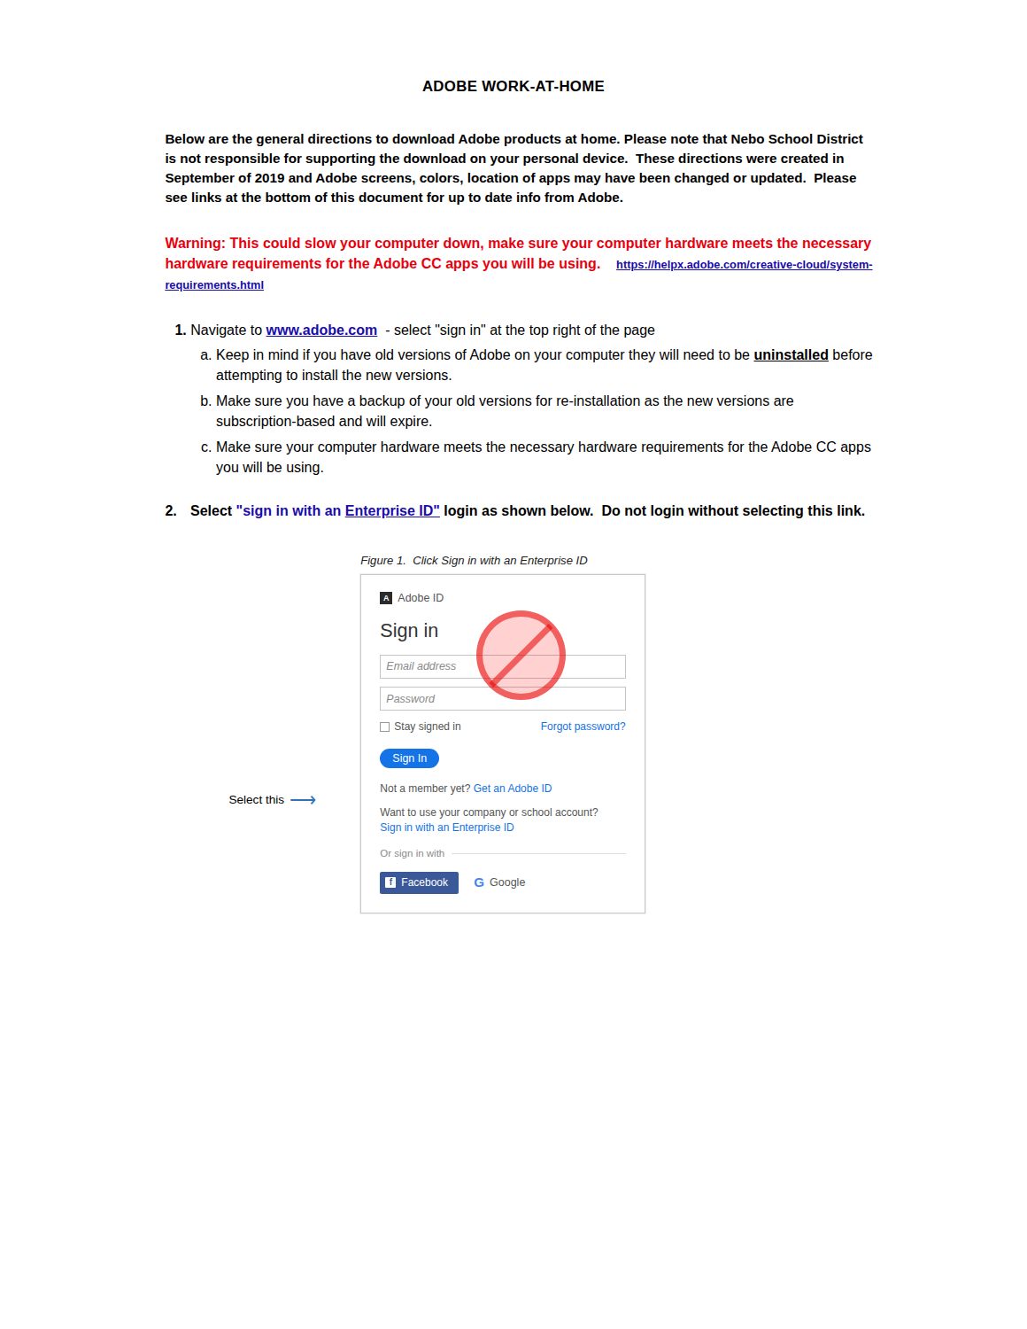ADOBE WORK-AT-HOME
Below are the general directions to download Adobe products at home. Please note that Nebo School District is not responsible for supporting the download on your personal device. These directions were created in September of 2019 and Adobe screens, colors, location of apps may have been changed or updated. Please see links at the bottom of this document for up to date info from Adobe.
Warning: This could slow your computer down, make sure your computer hardware meets the necessary hardware requirements for the Adobe CC apps you will be using. https://helpx.adobe.com/creative-cloud/system-requirements.html
Navigate to www.adobe.com - select "sign in" at the top right of the page
Keep in mind if you have old versions of Adobe on your computer they will need to be uninstalled before attempting to install the new versions.
Make sure you have a backup of your old versions for re-installation as the new versions are subscription-based and will expire.
Make sure your computer hardware meets the necessary hardware requirements for the Adobe CC apps you will be using.
2. Select "sign in with an Enterprise ID" login as shown below. Do not login without selecting this link.
Figure 1. Click Sign in with an Enterprise ID
Select this⟶
A Adobe ID
Sign in
Email address
Password
Stay signed in Forgot password?
Sign In
Not a member yet? Get an Adobe ID
Want to use your company or school account?
Sign in with an Enterprise ID
Or sign in with
f Facebook
GGoogle